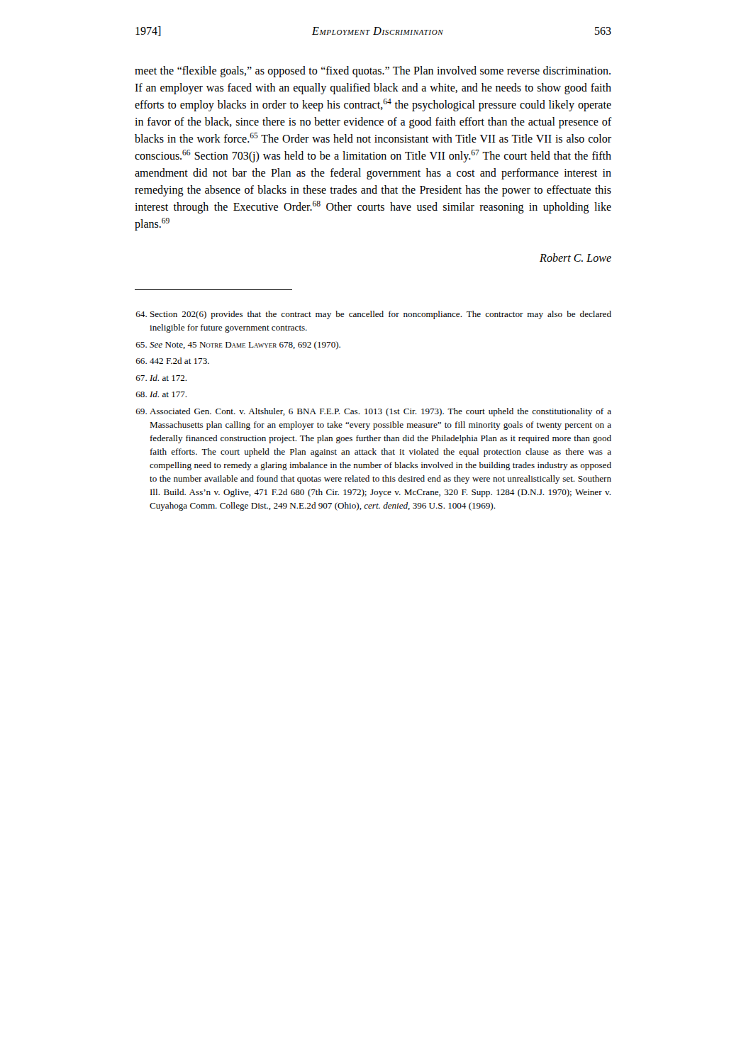1974] Employment Discrimination 563
meet the “flexible goals,” as opposed to “fixed quotas.” The Plan involved some reverse discrimination. If an employer was faced with an equally qualified black and a white, and he needs to show good faith efforts to employ blacks in order to keep his contract,64 the psychological pressure could likely operate in favor of the black, since there is no better evidence of a good faith effort than the actual presence of blacks in the work force.65 The Order was held not inconsistant with Title VII as Title VII is also color conscious.66 Section 703(j) was held to be a limitation on Title VII only.67 The court held that the fifth amendment did not bar the Plan as the federal government has a cost and performance interest in remedying the absence of blacks in these trades and that the President has the power to effectuate this interest through the Executive Order.68 Other courts have used similar reasoning in upholding like plans.69
Robert C. Lowe
Section 202(6) provides that the contract may be cancelled for noncompliance. The contractor may also be declared ineligible for future government contracts.
See Note, 45 Notre Dame Lawyer 678, 692 (1970).
442 F.2d at 173.
Id. at 172.
Id. at 177.
Associated Gen. Cont. v. Altshuler, 6 BNA F.E.P. Cas. 1013 (1st Cir. 1973). The court upheld the constitutionality of a Massachusetts plan calling for an employer to take “every possible measure” to fill minority goals of twenty percent on a federally financed construction project. The plan goes further than did the Philadelphia Plan as it required more than good faith efforts. The court upheld the Plan against an attack that it violated the equal protection clause as there was a compelling need to remedy a glaring imbalance in the number of blacks involved in the building trades industry as opposed to the number available and found that quotas were related to this desired end as they were not unrealistically set. Southern Ill. Build. Ass’n v. Oglive, 471 F.2d 680 (7th Cir. 1972); Joyce v. McCrane, 320 F. Supp. 1284 (D.N.J. 1970); Weiner v. Cuyahoga Comm. College Dist., 249 N.E.2d 907 (Ohio), cert. denied, 396 U.S. 1004 (1969).